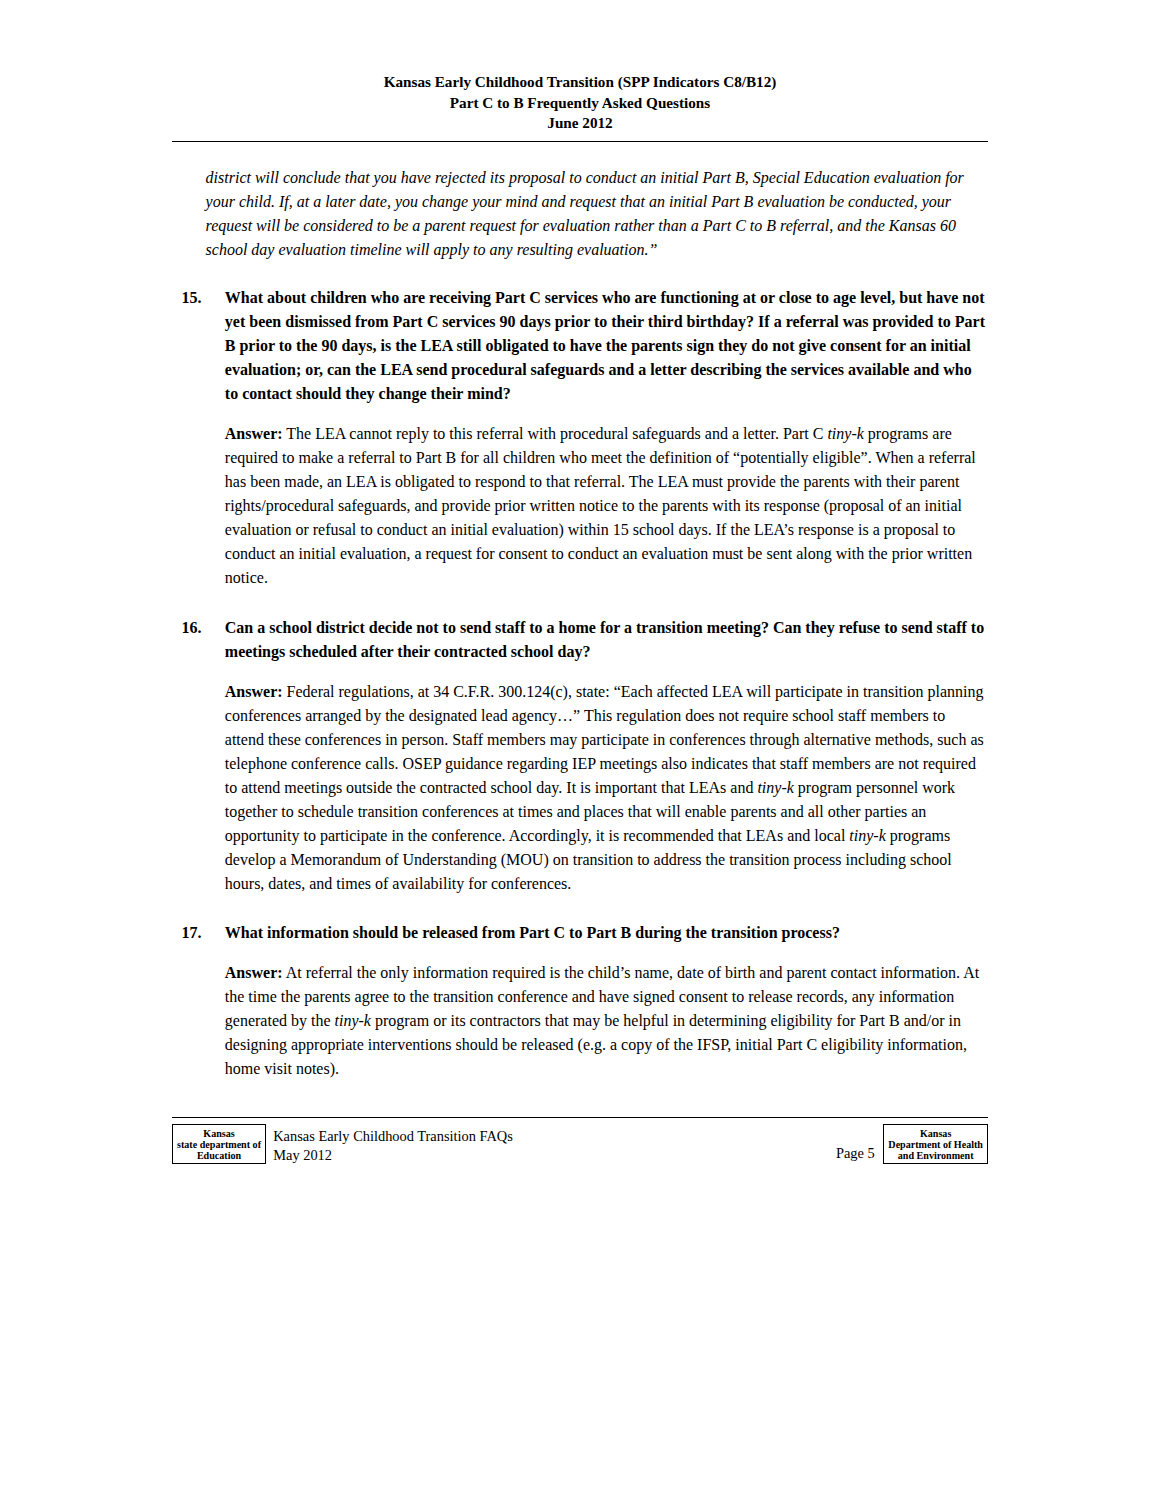Kansas Early Childhood Transition (SPP Indicators C8/B12)
Part C to B Frequently Asked Questions
June 2012
district will conclude that you have rejected its proposal to conduct an initial Part B, Special Education evaluation for your child. If, at a later date, you change your mind and request that an initial Part B evaluation be conducted, your request will be considered to be a parent request for evaluation rather than a Part C to B referral, and the Kansas 60 school day evaluation timeline will apply to any resulting evaluation.”
What about children who are receiving Part C services who are functioning at or close to age level, but have not yet been dismissed from Part C services 90 days prior to their third birthday? If a referral was provided to Part B prior to the 90 days, is the LEA still obligated to have the parents sign they do not give consent for an initial evaluation; or, can the LEA send procedural safeguards and a letter describing the services available and who to contact should they change their mind?
Answer: The LEA cannot reply to this referral with procedural safeguards and a letter. Part C tiny-k programs are required to make a referral to Part B for all children who meet the definition of “potentially eligible”. When a referral has been made, an LEA is obligated to respond to that referral. The LEA must provide the parents with their parent rights/procedural safeguards, and provide prior written notice to the parents with its response (proposal of an initial evaluation or refusal to conduct an initial evaluation) within 15 school days. If the LEA’s response is a proposal to conduct an initial evaluation, a request for consent to conduct an evaluation must be sent along with the prior written notice.
Can a school district decide not to send staff to a home for a transition meeting? Can they refuse to send staff to meetings scheduled after their contracted school day?
Answer: Federal regulations, at 34 C.F.R. 300.124(c), state: “Each affected LEA will participate in transition planning conferences arranged by the designated lead agency…” This regulation does not require school staff members to attend these conferences in person. Staff members may participate in conferences through alternative methods, such as telephone conference calls. OSEP guidance regarding IEP meetings also indicates that staff members are not required to attend meetings outside the contracted school day. It is important that LEAs and tiny-k program personnel work together to schedule transition conferences at times and places that will enable parents and all other parties an opportunity to participate in the conference. Accordingly, it is recommended that LEAs and local tiny-k programs develop a Memorandum of Understanding (MOU) on transition to address the transition process including school hours, dates, and times of availability for conferences.
What information should be released from Part C to Part B during the transition process?
Answer: At referral the only information required is the child’s name, date of birth and parent contact information. At the time the parents agree to the transition conference and have signed consent to release records, any information generated by the tiny-k program or its contractors that may be helpful in determining eligibility for Part B and/or in designing appropriate interventions should be released (e.g. a copy of the IFSP, initial Part C eligibility information, home visit notes).
Kansas
state department of
Education
Kansas Early Childhood Transition FAQs
May 2012
Page 5
Kansas
Department of Health
and Environment